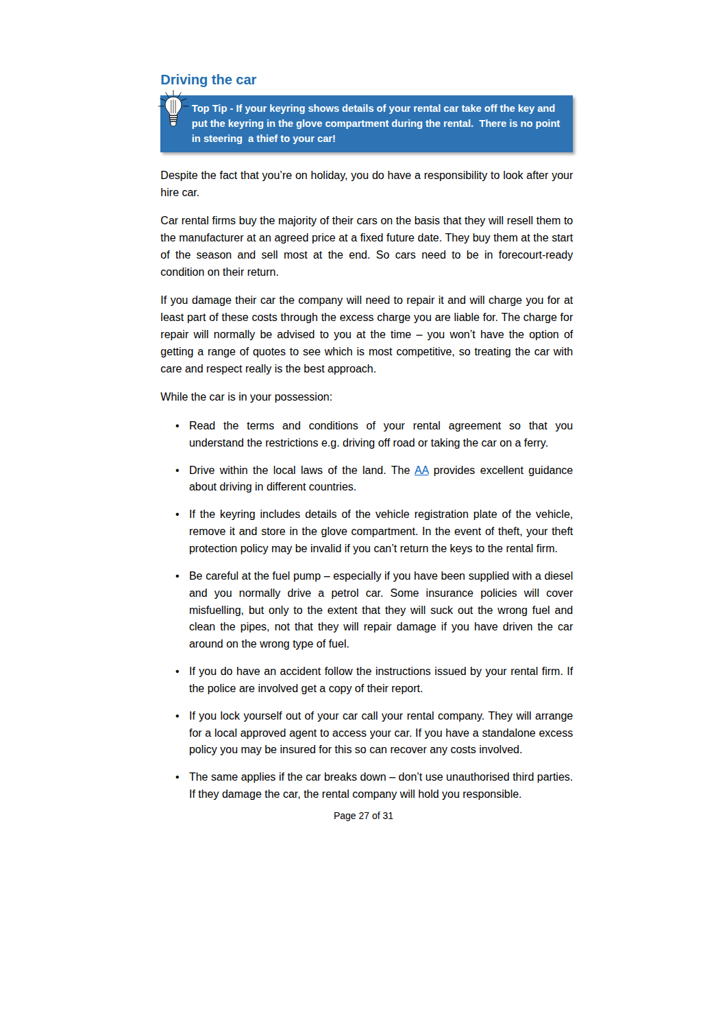Driving the car
Top Tip - If your keyring shows details of your rental car take off the key and put the keyring in the glove compartment during the rental. There is no point in steering a thief to your car!
Despite the fact that you’re on holiday, you do have a responsibility to look after your hire car.
Car rental firms buy the majority of their cars on the basis that they will resell them to the manufacturer at an agreed price at a fixed future date. They buy them at the start of the season and sell most at the end. So cars need to be in forecourt-ready condition on their return.
If you damage their car the company will need to repair it and will charge you for at least part of these costs through the excess charge you are liable for. The charge for repair will normally be advised to you at the time – you won’t have the option of getting a range of quotes to see which is most competitive, so treating the car with care and respect really is the best approach.
While the car is in your possession:
Read the terms and conditions of your rental agreement so that you understand the restrictions e.g. driving off road or taking the car on a ferry.
Drive within the local laws of the land. The AA provides excellent guidance about driving in different countries.
If the keyring includes details of the vehicle registration plate of the vehicle, remove it and store in the glove compartment. In the event of theft, your theft protection policy may be invalid if you can’t return the keys to the rental firm.
Be careful at the fuel pump – especially if you have been supplied with a diesel and you normally drive a petrol car. Some insurance policies will cover misfuelling, but only to the extent that they will suck out the wrong fuel and clean the pipes, not that they will repair damage if you have driven the car around on the wrong type of fuel.
If you do have an accident follow the instructions issued by your rental firm. If the police are involved get a copy of their report.
If you lock yourself out of your car call your rental company. They will arrange for a local approved agent to access your car. If you have a standalone excess policy you may be insured for this so can recover any costs involved.
The same applies if the car breaks down – don’t use unauthorised third parties. If they damage the car, the rental company will hold you responsible.
Page 27 of 31